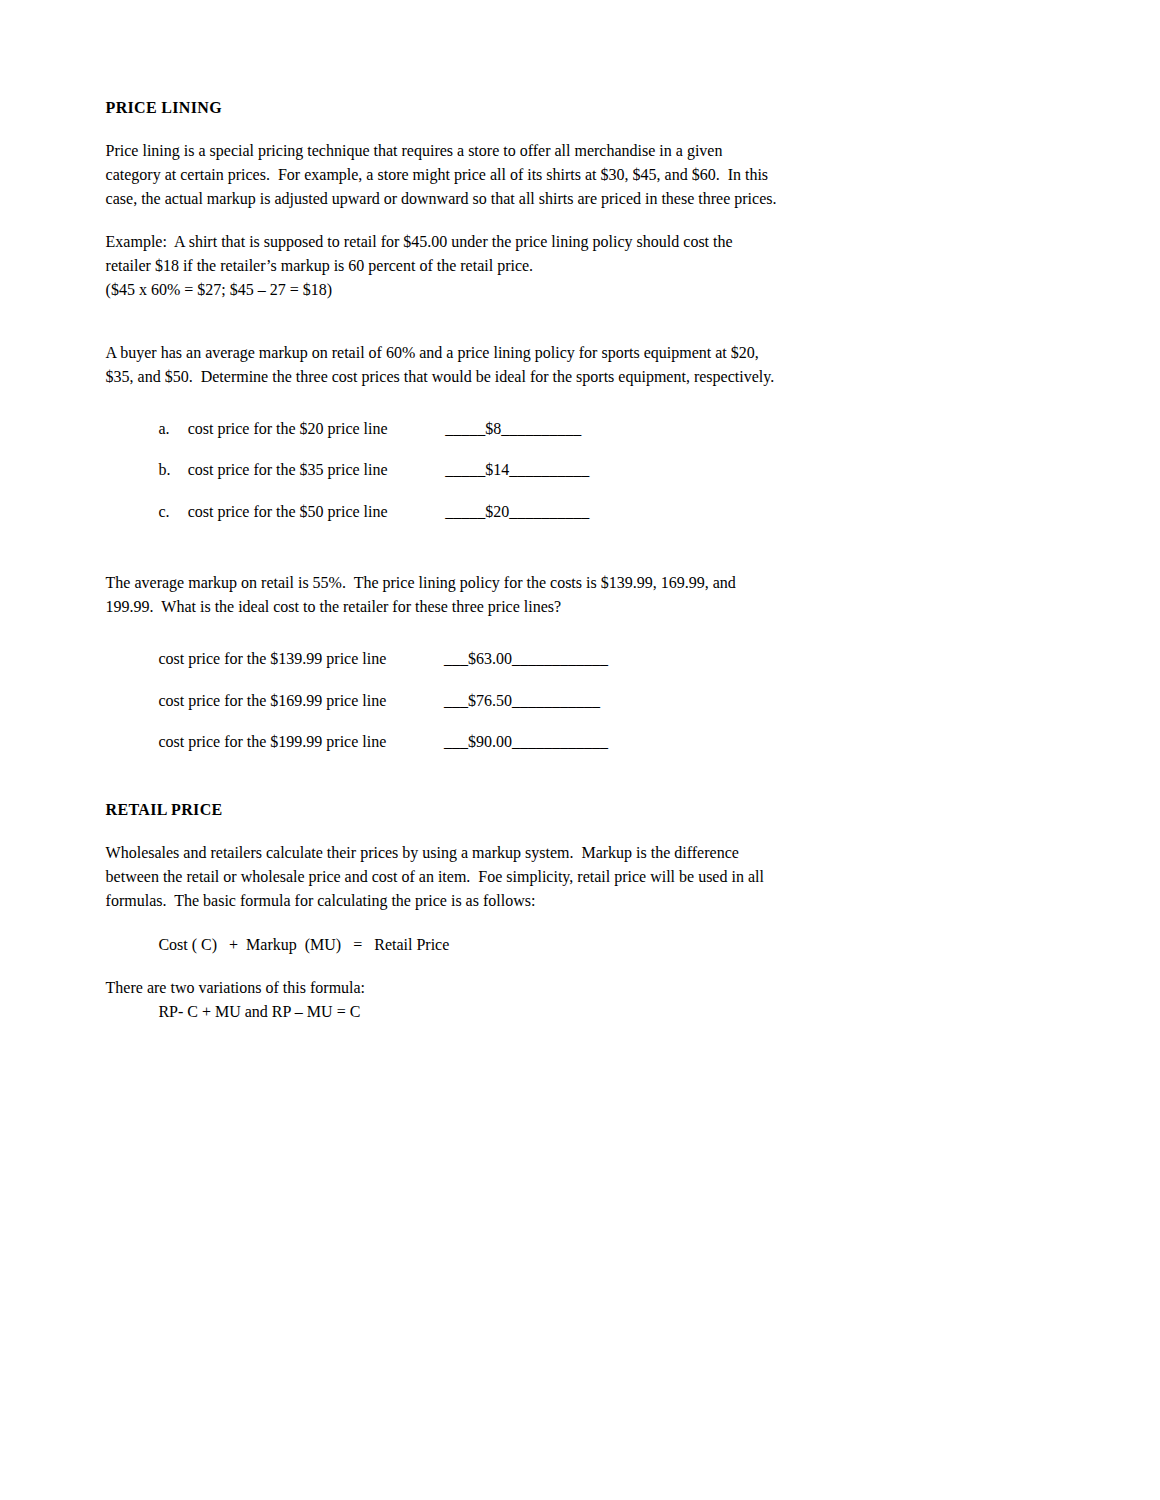PRICE LINING
Price lining is a special pricing technique that requires a store to offer all merchandise in a given category at certain prices. For example, a store might price all of its shirts at $30, $45, and $60. In this case, the actual markup is adjusted upward or downward so that all shirts are priced in these three prices.
Example: A shirt that is supposed to retail for $45.00 under the price lining policy should cost the retailer $18 if the retailer’s markup is 60 percent of the retail price.
($45 x 60% = $27; $45 – 27 = $18)
A buyer has an average markup on retail of 60% and a price lining policy for sports equipment at $20, $35, and $50. Determine the three cost prices that would be ideal for the sports equipment, respectively.
| a. | cost price for the $20 price line | _____ $8 __________ |
| b. | cost price for the $35 price line | _____ $14 __________ |
| c. | cost price for the $50 price line | _____ $20 __________ |
The average markup on retail is 55%. The price lining policy for the costs is $139.99, 169.99, and 199.99. What is the ideal cost to the retailer for these three price lines?
| cost price for the $139.99 price line | ___ $63.00 ____________ |
| cost price for the $169.99 price line | ___ $76.50 ___________ |
| cost price for the $199.99 price line | ___ $90.00 ____________ |
RETAIL PRICE
Wholesales and retailers calculate their prices by using a markup system. Markup is the difference between the retail or wholesale price and cost of an item. Foe simplicity, retail price will be used in all formulas. The basic formula for calculating the price is as follows:
Cost ( C) + Markup (MU) = Retail Price
There are two variations of this formula:
RP- C + MU and RP – MU = C